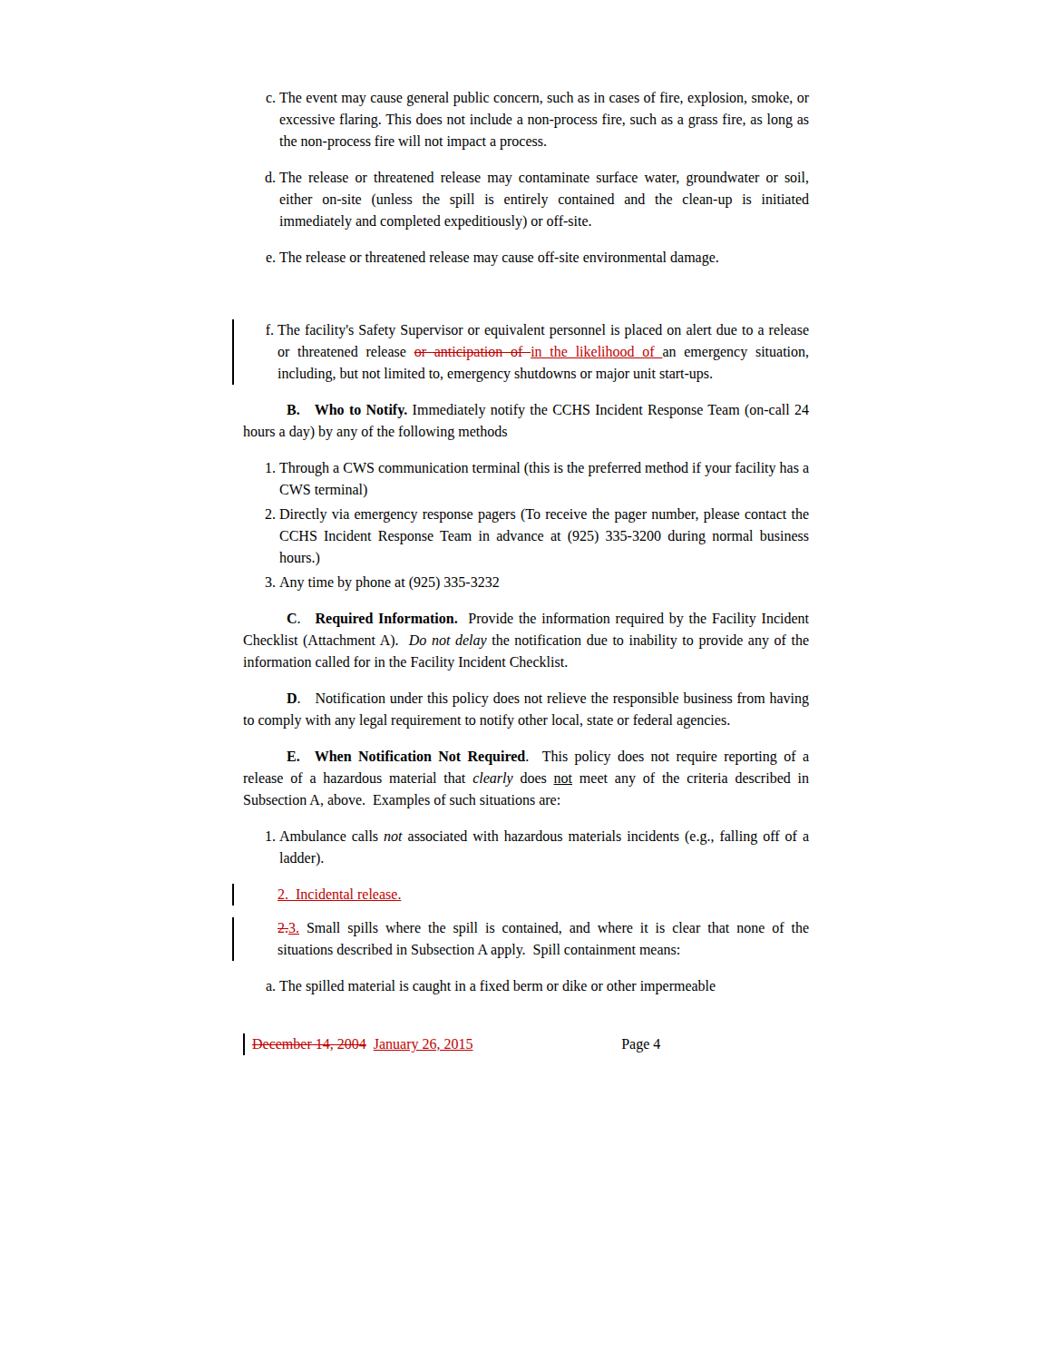The event may cause general public concern, such as in cases of fire, explosion, smoke, or excessive flaring. This does not include a non-process fire, such as a grass fire, as long as the non-process fire will not impact a process.
The release or threatened release may contaminate surface water, groundwater or soil, either on-site (unless the spill is entirely contained and the clean-up is initiated immediately and completed expeditiously) or off-site.
The release or threatened release may cause off-site environmental damage.
The facility's Safety Supervisor or equivalent personnel is placed on alert due to a release or threatened release or anticipation of in the likelihood of an emergency situation, including, but not limited to, emergency shutdowns or major unit start-ups.
B. Who to Notify. Immediately notify the CCHS Incident Response Team (on-call 24 hours a day) by any of the following methods
Through a CWS communication terminal (this is the preferred method if your facility has a CWS terminal)
Directly via emergency response pagers (To receive the pager number, please contact the CCHS Incident Response Team in advance at (925) 335-3200 during normal business hours.)
Any time by phone at (925) 335-3232
C. Required Information. Provide the information required by the Facility Incident Checklist (Attachment A). Do not delay the notification due to inability to provide any of the information called for in the Facility Incident Checklist.
D. Notification under this policy does not relieve the responsible business from having to comply with any legal requirement to notify other local, state or federal agencies.
E. When Notification Not Required. This policy does not require reporting of a release of a hazardous material that clearly does not meet any of the criteria described in Subsection A, above. Examples of such situations are:
Ambulance calls not associated with hazardous materials incidents (e.g., falling off of a ladder).
2. Incidental release.
2.3. Small spills where the spill is contained, and where it is clear that none of the situations described in Subsection A apply. Spill containment means:
The spilled material is caught in a fixed berm or dike or other impermeable
December 14, 2004 January 26, 2015 Page 4